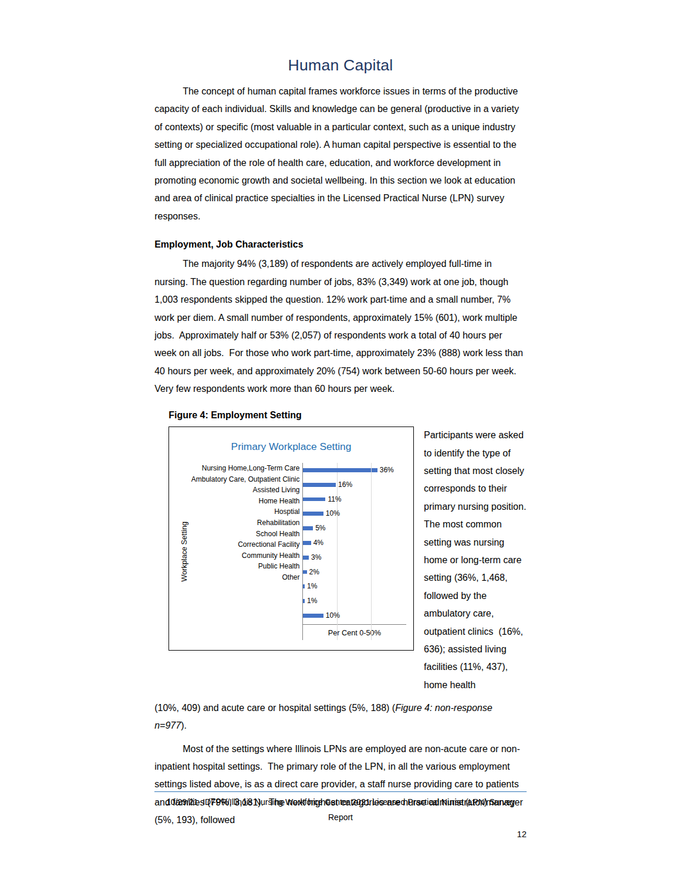Human Capital
The concept of human capital frames workforce issues in terms of the productive capacity of each individual. Skills and knowledge can be general (productive in a variety of contexts) or specific (most valuable in a particular context, such as a unique industry setting or specialized occupational role). A human capital perspective is essential to the full appreciation of the role of health care, education, and workforce development in promoting economic growth and societal wellbeing. In this section we look at education and area of clinical practice specialties in the Licensed Practical Nurse (LPN) survey responses.
Employment, Job Characteristics
The majority 94% (3,189) of respondents are actively employed full-time in nursing. The question regarding number of jobs, 83% (3,349) work at one job, though 1,003 respondents skipped the question. 12% work part-time and a small number, 7% work per diem. A small number of respondents, approximately 15% (601), work multiple jobs. Approximately half or 53% (2,057) of respondents work a total of 40 hours per week on all jobs. For those who work part-time, approximately 23% (888) work less than 40 hours per week, and approximately 20% (754) work between 50-60 hours per week. Very few respondents work more than 60 hours per week.
Figure 4: Employment Setting
Primary Workplace Setting
Workplace Setting
Nursing Home,Long-Term Care
Ambulatory Care, Outpatient Clinic
Assisted Living
Home Health
Hosptial
Rehabilitation
School Health
Correctional Facility
Community Health
Public Health
Other
36%
16%
11%
10%
5%
4%
3%
2%
1%
1%
10%
Per Cent 0-50%
Participants were asked to identify the type of setting that most closely corresponds to their primary nursing position. The most common setting was nursing home or long-term care setting (36%, 1,468, followed by the ambulatory care, outpatient clinics (16%, 636); assisted living facilities (11%, 437), home health
(10%, 409) and acute care or hospital settings (5%, 188) (Figure 4: non-response n=977).
Most of the settings where Illinois LPNs are employed are non-acute care or non-inpatient hospital settings. The primary role of the LPN, in all the various employment settings listed above, is as a direct care provider, a staff nurse providing care to patients and families (79%, 3,181). The next highest categories are nurse administrator/manager (5%, 193), followed
10/29/21 IDFPR/Illinois Nursing Workforce Center 2021 Licensed Practical Nurse (LPN) Survey Report
12